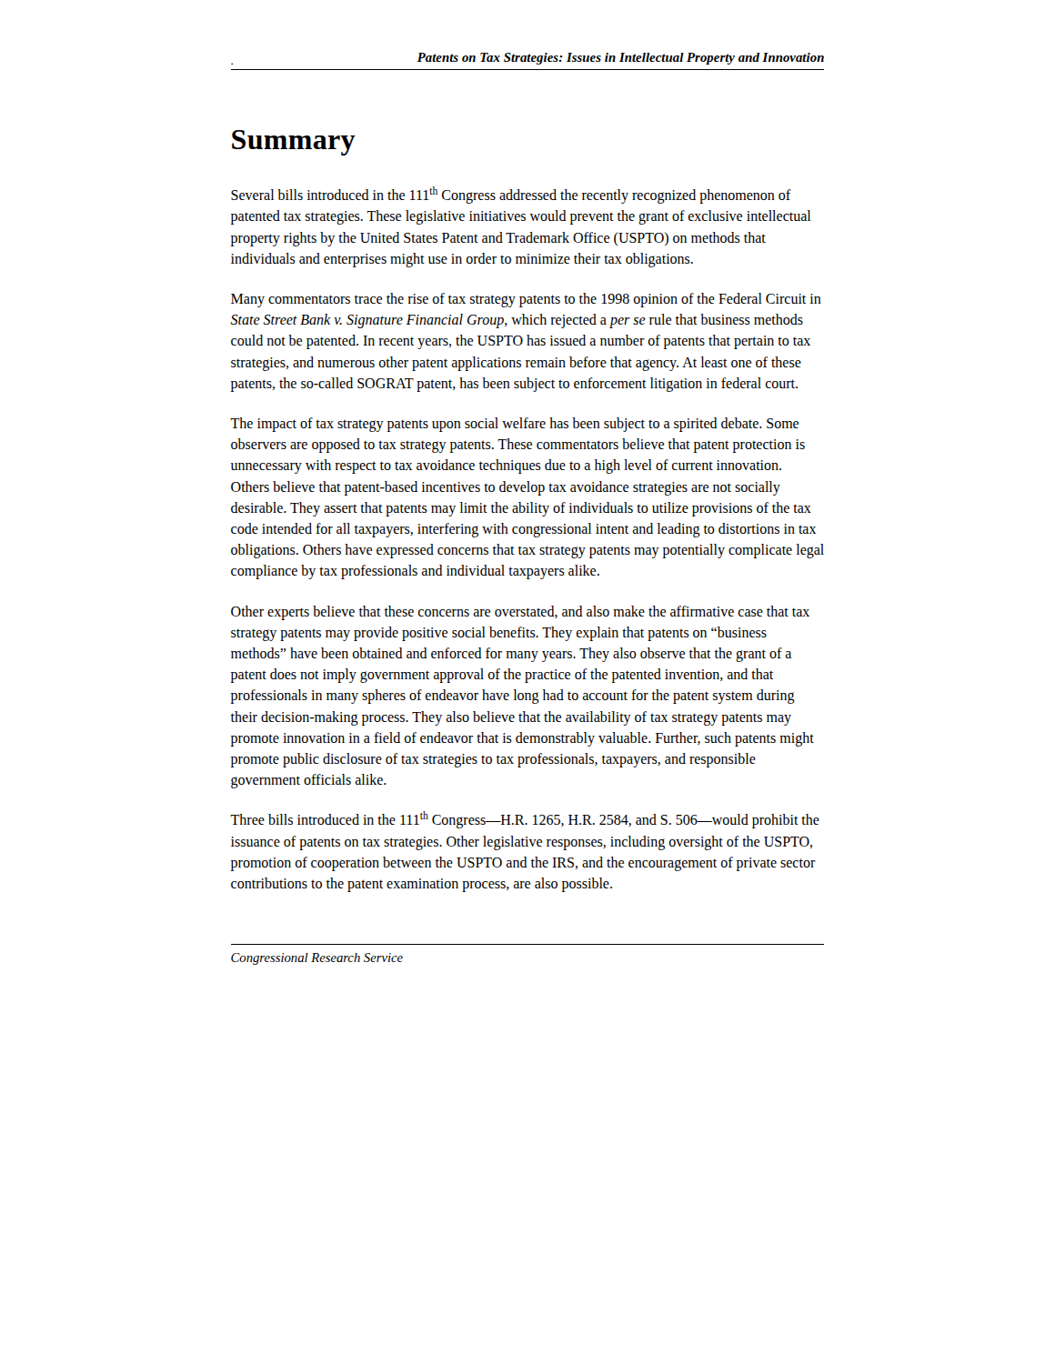.
Patents on Tax Strategies: Issues in Intellectual Property and Innovation
Summary
Several bills introduced in the 111th Congress addressed the recently recognized phenomenon of patented tax strategies. These legislative initiatives would prevent the grant of exclusive intellectual property rights by the United States Patent and Trademark Office (USPTO) on methods that individuals and enterprises might use in order to minimize their tax obligations.
Many commentators trace the rise of tax strategy patents to the 1998 opinion of the Federal Circuit in State Street Bank v. Signature Financial Group, which rejected a per se rule that business methods could not be patented. In recent years, the USPTO has issued a number of patents that pertain to tax strategies, and numerous other patent applications remain before that agency. At least one of these patents, the so-called SOGRAT patent, has been subject to enforcement litigation in federal court.
The impact of tax strategy patents upon social welfare has been subject to a spirited debate. Some observers are opposed to tax strategy patents. These commentators believe that patent protection is unnecessary with respect to tax avoidance techniques due to a high level of current innovation. Others believe that patent-based incentives to develop tax avoidance strategies are not socially desirable. They assert that patents may limit the ability of individuals to utilize provisions of the tax code intended for all taxpayers, interfering with congressional intent and leading to distortions in tax obligations. Others have expressed concerns that tax strategy patents may potentially complicate legal compliance by tax professionals and individual taxpayers alike.
Other experts believe that these concerns are overstated, and also make the affirmative case that tax strategy patents may provide positive social benefits. They explain that patents on “business methods” have been obtained and enforced for many years. They also observe that the grant of a patent does not imply government approval of the practice of the patented invention, and that professionals in many spheres of endeavor have long had to account for the patent system during their decision-making process. They also believe that the availability of tax strategy patents may promote innovation in a field of endeavor that is demonstrably valuable. Further, such patents might promote public disclosure of tax strategies to tax professionals, taxpayers, and responsible government officials alike.
Three bills introduced in the 111th Congress—H.R. 1265, H.R. 2584, and S. 506—would prohibit the issuance of patents on tax strategies. Other legislative responses, including oversight of the USPTO, promotion of cooperation between the USPTO and the IRS, and the encouragement of private sector contributions to the patent examination process, are also possible.
Congressional Research Service